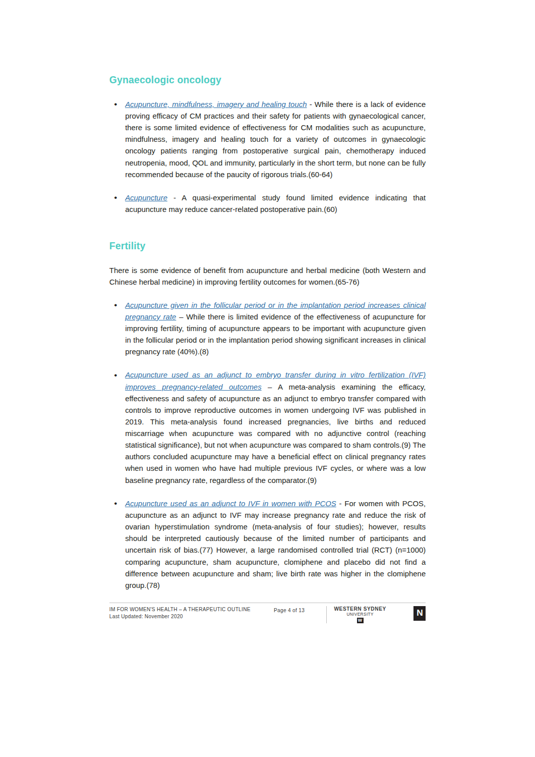Gynaecologic oncology
Acupuncture, mindfulness, imagery and healing touch - While there is a lack of evidence proving efficacy of CM practices and their safety for patients with gynaecological cancer, there is some limited evidence of effectiveness for CM modalities such as acupuncture, mindfulness, imagery and healing touch for a variety of outcomes in gynaecologic oncology patients ranging from postoperative surgical pain, chemotherapy induced neutropenia, mood, QOL and immunity, particularly in the short term, but none can be fully recommended because of the paucity of rigorous trials.(60-64)
Acupuncture - A quasi-experimental study found limited evidence indicating that acupuncture may reduce cancer-related postoperative pain.(60)
Fertility
There is some evidence of benefit from acupuncture and herbal medicine (both Western and Chinese herbal medicine) in improving fertility outcomes for women.(65-76)
Acupuncture given in the follicular period or in the implantation period increases clinical pregnancy rate – While there is limited evidence of the effectiveness of acupuncture for improving fertility, timing of acupuncture appears to be important with acupuncture given in the follicular period or in the implantation period showing significant increases in clinical pregnancy rate (40%).(8)
Acupuncture used as an adjunct to embryo transfer during in vitro fertilization (IVF) improves pregnancy-related outcomes – A meta-analysis examining the efficacy, effectiveness and safety of acupuncture as an adjunct to embryo transfer compared with controls to improve reproductive outcomes in women undergoing IVF was published in 2019. This meta-analysis found increased pregnancies, live births and reduced miscarriage when acupuncture was compared with no adjunctive control (reaching statistical significance), but not when acupuncture was compared to sham controls.(9) The authors concluded acupuncture may have a beneficial effect on clinical pregnancy rates when used in women who have had multiple previous IVF cycles, or where was a low baseline pregnancy rate, regardless of the comparator.(9)
Acupuncture used as an adjunct to IVF in women with PCOS - For women with PCOS, acupuncture as an adjunct to IVF may increase pregnancy rate and reduce the risk of ovarian hyperstimulation syndrome (meta-analysis of four studies); however, results should be interpreted cautiously because of the limited number of participants and uncertain risk of bias.(77) However, a large randomised controlled trial (RCT) (n=1000) comparing acupuncture, sham acupuncture, clomiphene and placebo did not find a difference between acupuncture and sham; live birth rate was higher in the clomiphene group.(78)
IM FOR WOMEN'S HEALTH – A THERAPEUTIC OUTLINE
Last Updated: November 2020
Page 4 of 13
WESTERN SYDNEY UNIVERSITY W
N